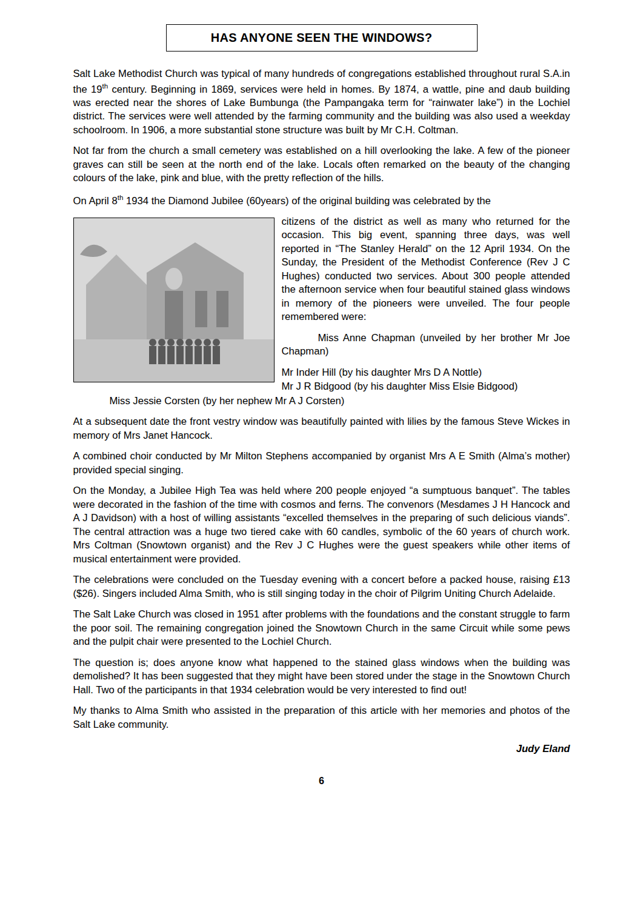HAS ANYONE SEEN THE WINDOWS?
Salt Lake Methodist Church was typical of many hundreds of congregations established throughout rural S.A.in the 19th century. Beginning in 1869, services were held in homes. By 1874, a wattle, pine and daub building was erected near the shores of Lake Bumbunga (the Pampangaka term for “rainwater lake”) in the Lochiel district. The services were well attended by the farming community and the building was also used a weekday schoolroom. In 1906, a more substantial stone structure was built by Mr C.H. Coltman.
Not far from the church a small cemetery was established on a hill overlooking the lake. A few of the pioneer graves can still be seen at the north end of the lake. Locals often remarked on the beauty of the changing colours of the lake, pink and blue, with the pretty reflection of the hills.
On April 8th 1934 the Diamond Jubilee (60years) of the original building was celebrated by the
citizens of the district as well as many who returned for the occasion. This big event, spanning three days, was well reported in “The Stanley Herald” on the 12 April 1934. On the Sunday, the President of the Methodist Conference (Rev J C Hughes) conducted two services. About 300 people attended the afternoon service when four beautiful stained glass windows in memory of the pioneers were unveiled. The four people remembered were:
Miss Anne Chapman (unveiled by her brother Mr Joe Chapman)
Mr Inder Hill (by his daughter Mrs D A Nottle)
Mr J R Bidgood (by his daughter Miss Elsie Bidgood)
Miss Jessie Corsten (by her nephew Mr A J Corsten)
At a subsequent date the front vestry window was beautifully painted with lilies by the famous Steve Wickes in memory of Mrs Janet Hancock.
A combined choir conducted by Mr Milton Stephens accompanied by organist Mrs A E Smith (Alma’s mother) provided special singing.
On the Monday, a Jubilee High Tea was held where 200 people enjoyed “a sumptuous banquet”. The tables were decorated in the fashion of the time with cosmos and ferns. The convenors (Mesdames J H Hancock and A J Davidson) with a host of willing assistants “excelled themselves in the preparing of such delicious viands”. The central attraction was a huge two tiered cake with 60 candles, symbolic of the 60 years of church work. Mrs Coltman (Snowtown organist) and the Rev J C Hughes were the guest speakers while other items of musical entertainment were provided.
The celebrations were concluded on the Tuesday evening with a concert before a packed house, raising £13 ($26). Singers included Alma Smith, who is still singing today in the choir of Pilgrim Uniting Church Adelaide.
The Salt Lake Church was closed in 1951 after problems with the foundations and the constant struggle to farm the poor soil. The remaining congregation joined the Snowtown Church in the same Circuit while some pews and the pulpit chair were presented to the Lochiel Church.
The question is; does anyone know what happened to the stained glass windows when the building was demolished? It has been suggested that they might have been stored under the stage in the Snowtown Church Hall. Two of the participants in that 1934 celebration would be very interested to find out!
My thanks to Alma Smith who assisted in the preparation of this article with her memories and photos of the Salt Lake community.
Judy Eland
6